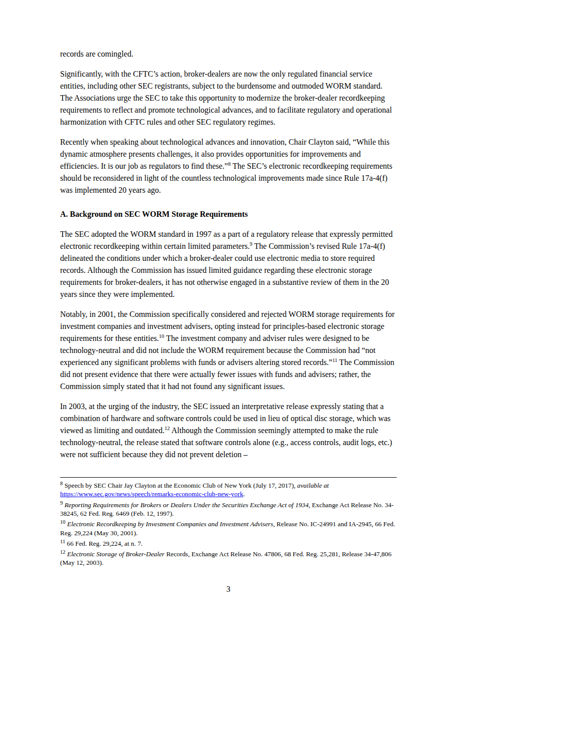records are comingled.
Significantly, with the CFTC’s action, broker-dealers are now the only regulated financial service entities, including other SEC registrants, subject to the burdensome and outmoded WORM standard. The Associations urge the SEC to take this opportunity to modernize the broker-dealer recordkeeping requirements to reflect and promote technological advances, and to facilitate regulatory and operational harmonization with CFTC rules and other SEC regulatory regimes.
Recently when speaking about technological advances and innovation, Chair Clayton said, “While this dynamic atmosphere presents challenges, it also provides opportunities for improvements and efficiencies. It is our job as regulators to find these.”8 The SEC’s electronic recordkeeping requirements should be reconsidered in light of the countless technological improvements made since Rule 17a-4(f) was implemented 20 years ago.
A. Background on SEC WORM Storage Requirements
The SEC adopted the WORM standard in 1997 as a part of a regulatory release that expressly permitted electronic recordkeeping within certain limited parameters.9 The Commission’s revised Rule 17a-4(f) delineated the conditions under which a broker-dealer could use electronic media to store required records. Although the Commission has issued limited guidance regarding these electronic storage requirements for broker-dealers, it has not otherwise engaged in a substantive review of them in the 20 years since they were implemented.
Notably, in 2001, the Commission specifically considered and rejected WORM storage requirements for investment companies and investment advisers, opting instead for principles-based electronic storage requirements for these entities.10 The investment company and adviser rules were designed to be technology-neutral and did not include the WORM requirement because the Commission had “not experienced any significant problems with funds or advisers altering stored records.”11 The Commission did not present evidence that there were actually fewer issues with funds and advisers; rather, the Commission simply stated that it had not found any significant issues.
In 2003, at the urging of the industry, the SEC issued an interpretative release expressly stating that a combination of hardware and software controls could be used in lieu of optical disc storage, which was viewed as limiting and outdated.12 Although the Commission seemingly attempted to make the rule technology-neutral, the release stated that software controls alone (e.g., access controls, audit logs, etc.) were not sufficient because they did not prevent deletion –
8 Speech by SEC Chair Jay Clayton at the Economic Club of New York (July 17, 2017), available at https://www.sec.gov/news/speech/remarks-economic-club-new-york.
9 Reporting Requirements for Brokers or Dealers Under the Securities Exchange Act of 1934, Exchange Act Release No. 34-38245, 62 Fed. Reg. 6469 (Feb. 12, 1997).
10 Electronic Recordkeeping by Investment Companies and Investment Advisers, Release No. IC-24991 and IA-2945, 66 Fed. Reg. 29,224 (May 30, 2001).
11 66 Fed. Reg. 29,224, at n. 7.
12 Electronic Storage of Broker-Dealer Records, Exchange Act Release No. 47806, 68 Fed. Reg. 25,281, Release 34-47,806 (May 12, 2003).
3